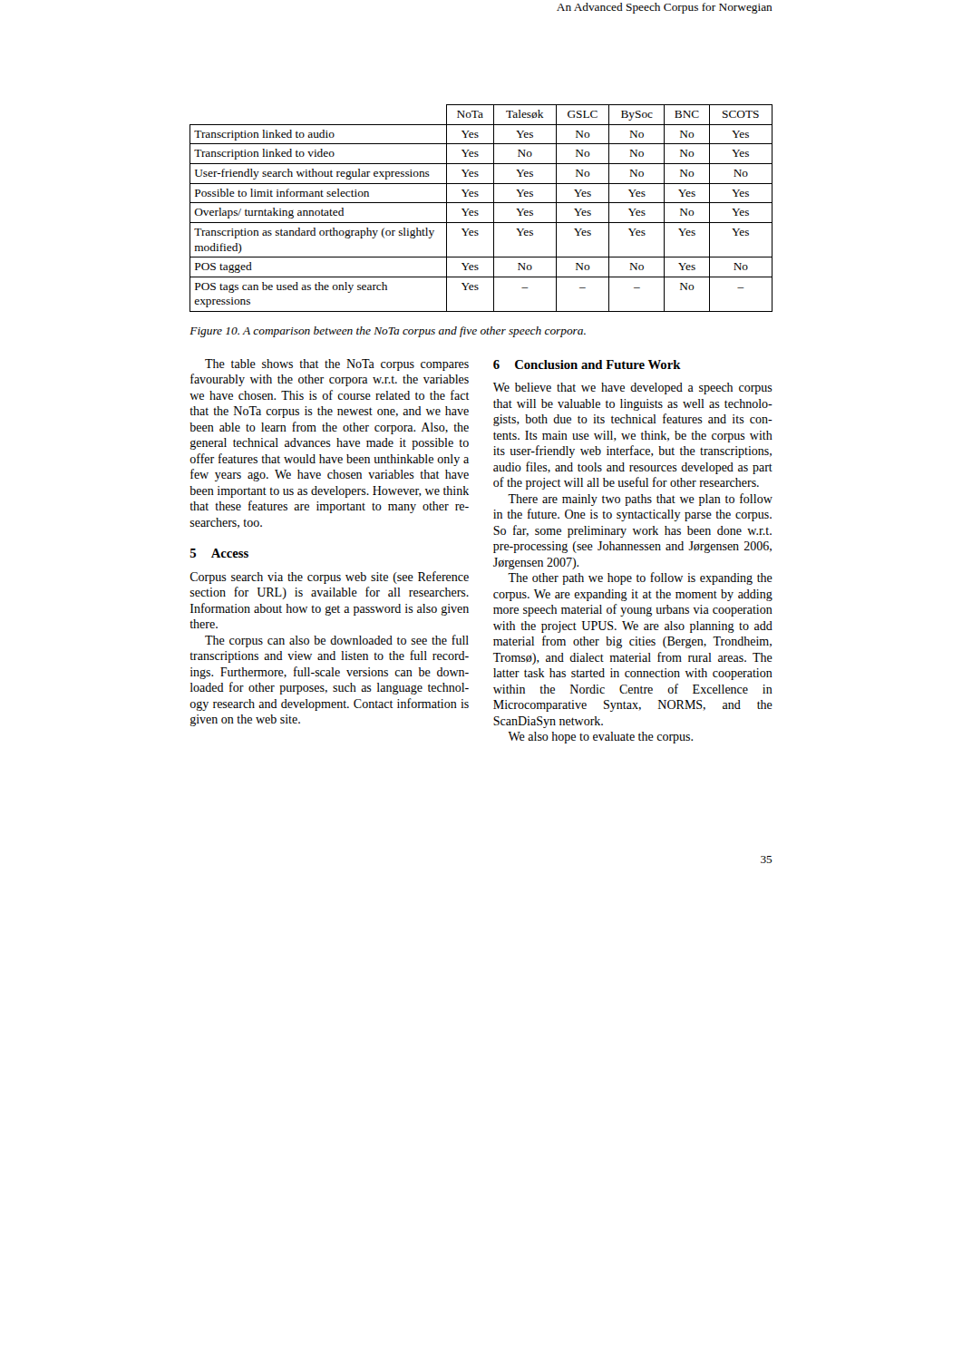An Advanced Speech Corpus for Norwegian
| | NoTa | Talesøk | GSLC | BySoc | BNC | SCOTS |
| --- | --- | --- | --- | --- | --- | --- |
| Transcription linked to audio | Yes | Yes | No | No | No | Yes |
| Transcription linked to video | Yes | No | No | No | No | Yes |
| User-friendly search without regular expressions | Yes | Yes | No | No | No | No |
| Possible to limit informant selection | Yes | Yes | Yes | Yes | Yes | Yes |
| Overlaps/ turntaking annotated | Yes | Yes | Yes | Yes | No | Yes |
| Transcription as standard orthography (or slightly modified) | Yes | Yes | Yes | Yes | Yes | Yes |
| POS tagged | Yes | No | No | No | Yes | No |
| POS tags can be used as the only search expressions | Yes | – | – | – | No | – |
Figure 10. A comparison between the NoTa corpus and five other speech corpora.
The table shows that the NoTa corpus compares favourably with the other corpora w.r.t. the variables we have chosen. This is of course related to the fact that the NoTa corpus is the newest one, and we have been able to learn from the other corpora. Also, the general technical advances have made it possible to offer features that would have been unthinkable only a few years ago. We have chosen variables that have been important to us as developers. However, we think that these features are important to many other researchers, too.
5 Access
Corpus search via the corpus web site (see Reference section for URL) is available for all researchers. Information about how to get a password is also given there.
The corpus can also be downloaded to see the full transcriptions and view and listen to the full recordings. Furthermore, full-scale versions can be downloaded for other purposes, such as language technology research and development. Contact information is given on the web site.
6 Conclusion and Future Work
We believe that we have developed a speech corpus that will be valuable to linguists as well as technologists, both due to its technical features and its contents. Its main use will, we think, be the corpus with its user-friendly web interface, but the transcriptions, audio files, and tools and resources developed as part of the project will all be useful for other researchers.
There are mainly two paths that we plan to follow in the future. One is to syntactically parse the corpus. So far, some preliminary work has been done w.r.t. pre-processing (see Johannessen and Jørgensen 2006, Jørgensen 2007).
The other path we hope to follow is expanding the corpus. We are expanding it at the moment by adding more speech material of young urbans via cooperation with the project UPUS. We are also planning to add material from other big cities (Bergen, Trondheim, Tromsø), and dialect material from rural areas. The latter task has started in connection with cooperation within the Nordic Centre of Excellence in Microcomparative Syntax, NORMS, and the ScanDiaSyn network.
We also hope to evaluate the corpus.
35